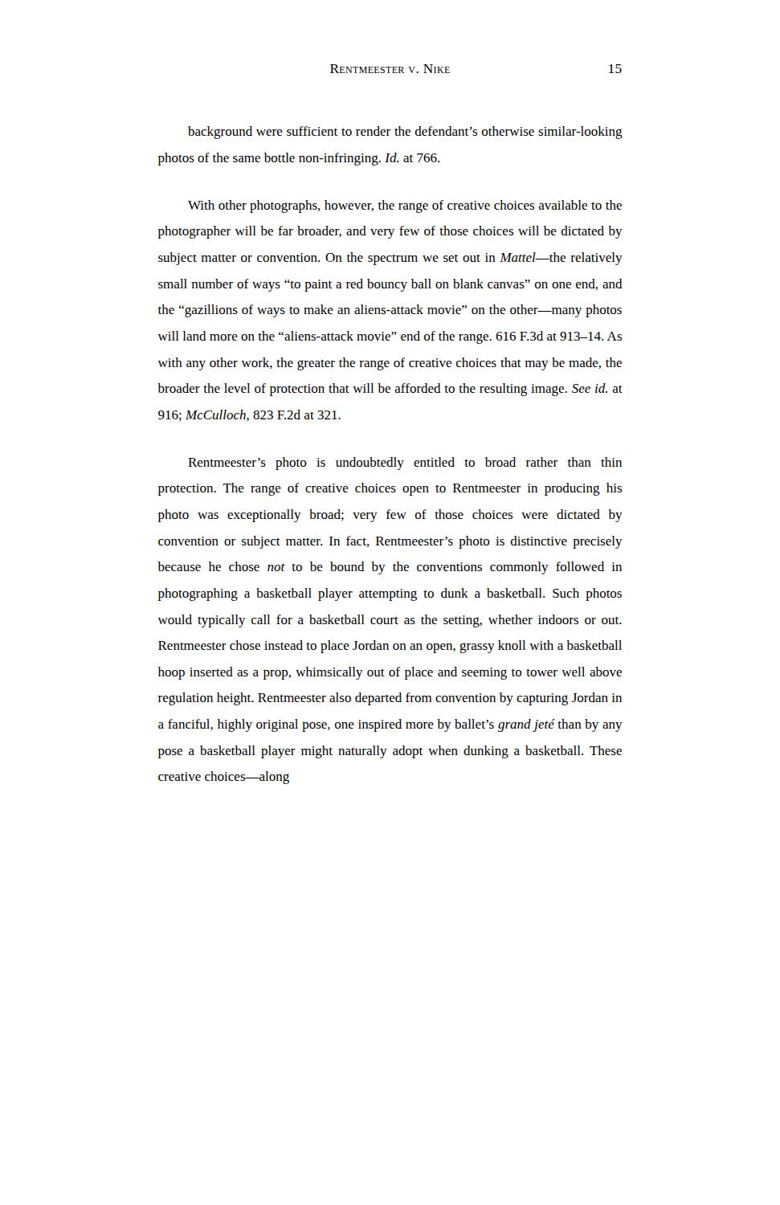Rentmeester v. Nike 15
background were sufficient to render the defendant’s otherwise similar-looking photos of the same bottle non-infringing. Id. at 766.
With other photographs, however, the range of creative choices available to the photographer will be far broader, and very few of those choices will be dictated by subject matter or convention. On the spectrum we set out in Mattel—the relatively small number of ways “to paint a red bouncy ball on blank canvas” on one end, and the “gazillions of ways to make an aliens-attack movie” on the other—many photos will land more on the “aliens-attack movie” end of the range. 616 F.3d at 913–14. As with any other work, the greater the range of creative choices that may be made, the broader the level of protection that will be afforded to the resulting image. See id. at 916; McCulloch, 823 F.2d at 321.
Rentmeester’s photo is undoubtedly entitled to broad rather than thin protection. The range of creative choices open to Rentmeester in producing his photo was exceptionally broad; very few of those choices were dictated by convention or subject matter. In fact, Rentmeester’s photo is distinctive precisely because he chose not to be bound by the conventions commonly followed in photographing a basketball player attempting to dunk a basketball. Such photos would typically call for a basketball court as the setting, whether indoors or out. Rentmeester chose instead to place Jordan on an open, grassy knoll with a basketball hoop inserted as a prop, whimsically out of place and seeming to tower well above regulation height. Rentmeester also departed from convention by capturing Jordan in a fanciful, highly original pose, one inspired more by ballet’s grand jeté than by any pose a basketball player might naturally adopt when dunking a basketball. These creative choices—along